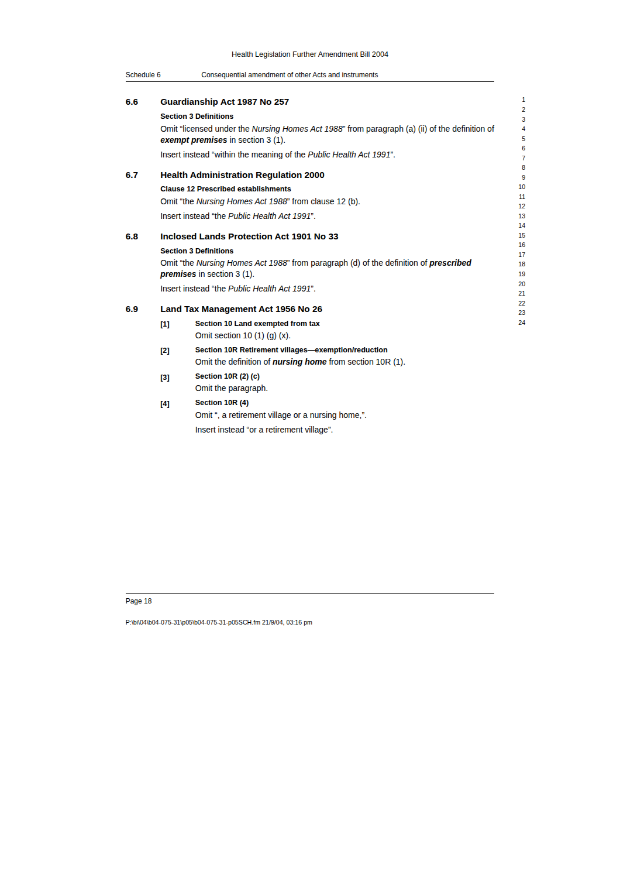Health Legislation Further Amendment Bill 2004
Schedule 6
Consequential amendment of other Acts and instruments
1 2 3 4 5 6 7 8 9 10 11 12 13 14 15 16 17 18 19 20 21 22 23 24
6.6
Guardianship Act 1987 No 257
Section 3 Definitions
Omit “licensed under the Nursing Homes Act 1988” from paragraph (a) (ii) of the definition of exempt premises in section 3 (1).
Insert instead “within the meaning of the Public Health Act 1991”.
6.7
Health Administration Regulation 2000
Clause 12 Prescribed establishments
Omit “the Nursing Homes Act 1988” from clause 12 (b).
Insert instead “the Public Health Act 1991”.
6.8
Inclosed Lands Protection Act 1901 No 33
Section 3 Definitions
Omit “the Nursing Homes Act 1988” from paragraph (d) of the definition of prescribed premises in section 3 (1).
Insert instead “the Public Health Act 1991”.
6.9
Land Tax Management Act 1956 No 26
[1]
Section 10 Land exempted from tax
Omit section 10 (1) (g) (x).
[2]
Section 10R Retirement villages—exemption/reduction
Omit the definition of nursing home from section 10R (1).
[3]
Section 10R (2) (c)
Omit the paragraph.
[4]
Section 10R (4)
Omit “, a retirement village or a nursing home,”.
Insert instead “or a retirement village”.
Page 18
P:\bi\04\b04-075-31\p05\b04-075-31-p05SCH.fm 21/9/04, 03:16 pm